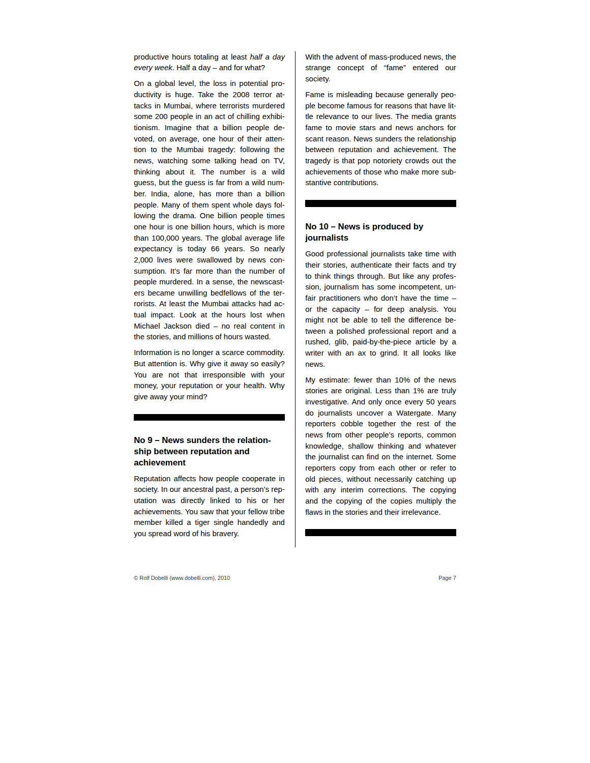productive hours totaling at least half a day every week. Half a day – and for what?
On a global level, the loss in potential productivity is huge. Take the 2008 terror attacks in Mumbai, where terrorists murdered some 200 people in an act of chilling exhibitionism. Imagine that a billion people devoted, on average, one hour of their attention to the Mumbai tragedy: following the news, watching some talking head on TV, thinking about it. The number is a wild guess, but the guess is far from a wild number. India, alone, has more than a billion people. Many of them spent whole days following the drama. One billion people times one hour is one billion hours, which is more than 100,000 years. The global average life expectancy is today 66 years. So nearly 2,000 lives were swallowed by news consumption. It’s far more than the number of people murdered. In a sense, the newscasters became unwilling bedfellows of the terrorists. At least the Mumbai attacks had actual impact. Look at the hours lost when Michael Jackson died – no real content in the stories, and millions of hours wasted.
Information is no longer a scarce commodity. But attention is. Why give it away so easily? You are not that irresponsible with your money, your reputation or your health. Why give away your mind?
No 9 – News sunders the relationship between reputation and achievement
Reputation affects how people cooperate in society. In our ancestral past, a person’s reputation was directly linked to his or her achievements. You saw that your fellow tribe member killed a tiger single handedly and you spread word of his bravery.
With the advent of mass-produced news, the strange concept of “fame” entered our society.
Fame is misleading because generally people become famous for reasons that have little relevance to our lives. The media grants fame to movie stars and news anchors for scant reason. News sunders the relationship between reputation and achievement. The tragedy is that pop notoriety crowds out the achievements of those who make more substantive contributions.
No 10 – News is produced by journalists
Good professional journalists take time with their stories, authenticate their facts and try to think things through. But like any profession, journalism has some incompetent, unfair practitioners who don’t have the time – or the capacity – for deep analysis. You might not be able to tell the difference between a polished professional report and a rushed, glib, paid-by-the-piece article by a writer with an ax to grind. It all looks like news.
My estimate: fewer than 10% of the news stories are original. Less than 1% are truly investigative. And only once every 50 years do journalists uncover a Watergate. Many reporters cobble together the rest of the news from other people’s reports, common knowledge, shallow thinking and whatever the journalist can find on the internet. Some reporters copy from each other or refer to old pieces, without necessarily catching up with any interim corrections. The copying and the copying of the copies multiply the flaws in the stories and their irrelevance.
© Rolf Dobelli (www.dobelli.com), 2010
Page 7